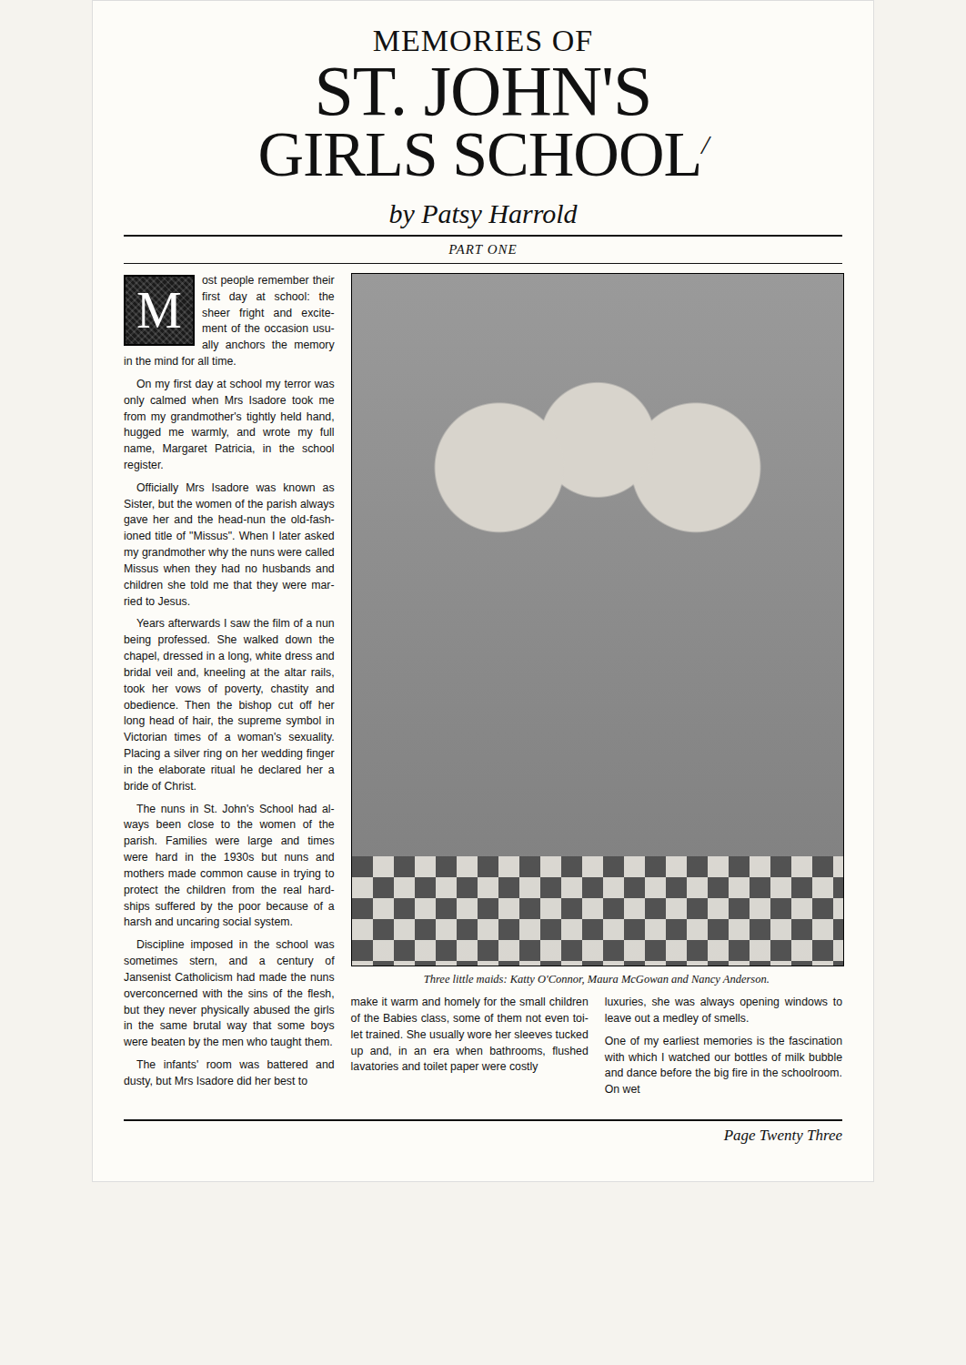MEMORIES OF
ST. JOHN'S
GIRLS SCHOOL/
by Patsy Harrold
PART ONE
M
ost people remember their first day at school: the sheer fright and excitement of the occasion usually anchors the memory in the mind for all time.
On my first day at school my terror was only calmed when Mrs Isadore took me from my grandmother's tightly held hand, hugged me warmly, and wrote my full name, Margaret Patricia, in the school register.
Officially Mrs Isadore was known as Sister, but the women of the parish always gave her and the head-nun the old-fashioned title of "Missus". When I later asked my grandmother why the nuns were called Missus when they had no husbands and children she told me that they were married to Jesus.
Years afterwards I saw the film of a nun being professed. She walked down the chapel, dressed in a long, white dress and bridal veil and, kneeling at the altar rails, took her vows of poverty, chastity and obedience. Then the bishop cut off her long head of hair, the supreme symbol in Victorian times of a woman's sexuality. Placing a silver ring on her wedding finger in the elaborate ritual he declared her a bride of Christ.
The nuns in St. John's School had always been close to the women of the parish. Families were large and times were hard in the 1930s but nuns and mothers made common cause in trying to protect the children from the real hardships suffered by the poor because of a harsh and uncaring social system.
Discipline imposed in the school was sometimes stern, and a century of Jansenist Catholicism had made the nuns overconcerned with the sins of the flesh, but they never physically abused the girls in the same brutal way that some boys were beaten by the men who taught them.
The infants' room was battered and dusty, but Mrs Isadore did her best to
Three little maids: Katty O'Connor, Maura McGowan and Nancy Anderson.
make it warm and homely for the small children of the Babies class, some of them not even toilet trained. She usually wore her sleeves tucked up and, in an era when bathrooms, flushed lavatories and toilet paper were costly
luxuries, she was always opening windows to leave out a medley of smells.
One of my earliest memories is the fascination with which I watched our bottles of milk bubble and dance before the big fire in the schoolroom. On wet
Page Twenty Three